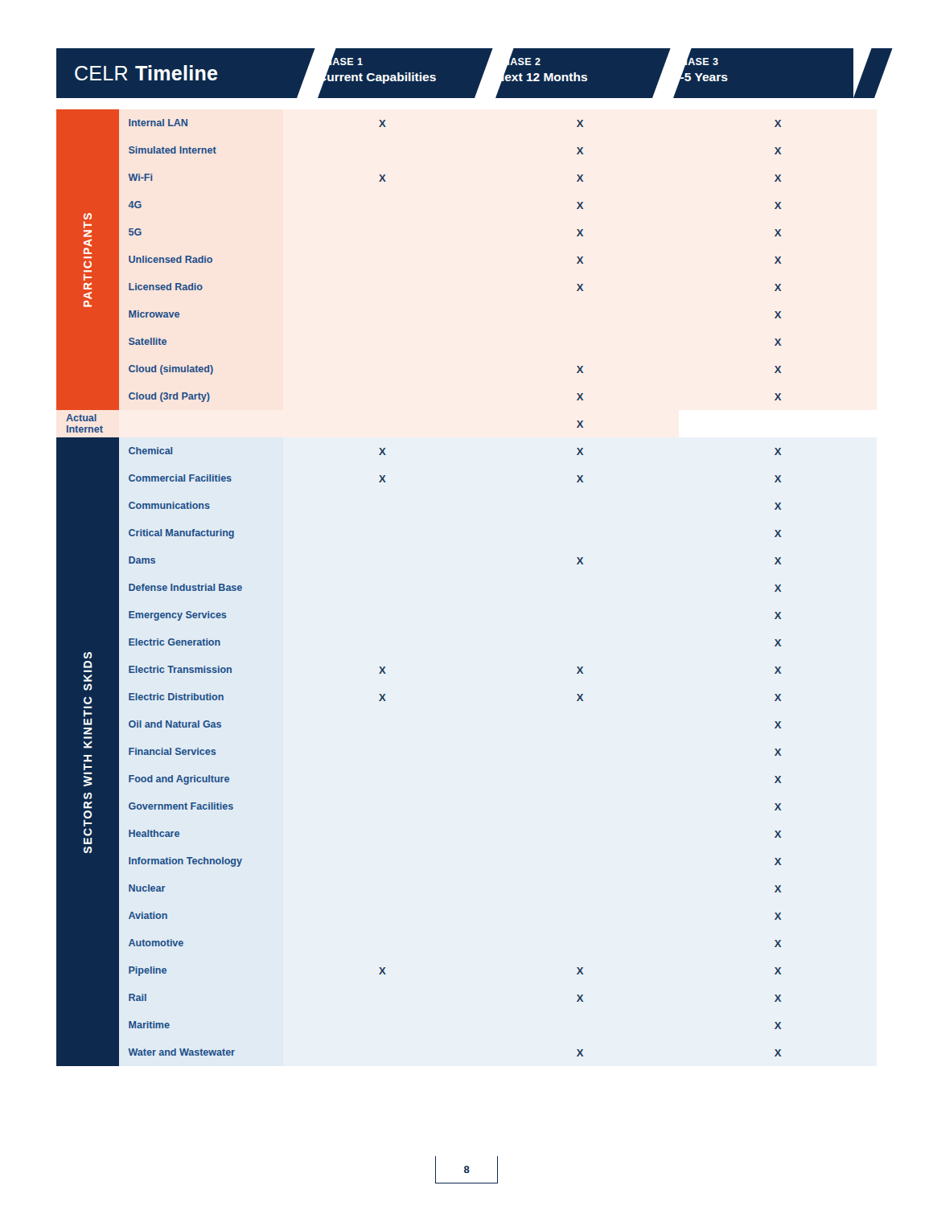CELR Timeline
PHASE 1
Current Capabilities
PHASE 2
Next 12 Months
PHASE 3
3-5 Years
| PARTICIPANTS | Internal LAN | X | X | X |
| Simulated Internet | | X | X |
| Wi-Fi | X | X | X |
| 4G | | X | X |
| 5G | | X | X |
| Unlicensed Radio | | X | X |
| Licensed Radio | | X | X |
| Microwave | | | X |
| Satellite | | | X |
| Cloud (simulated) | | X | X |
| Cloud (3rd Party) | | X | X |
| | Actual Internet | | | X |
| SECTORS WITH KINETIC SKIDS | Chemical | X | X | X |
| Commercial Facilities | X | X | X |
| Communications | | | X |
| Critical Manufacturing | | | X |
| Dams | | X | X |
| Defense Industrial Base | | | X |
| Emergency Services | | | X |
| Electric Generation | | | X |
| Electric Transmission | X | X | X |
| Electric Distribution | X | X | X |
| Oil and Natural Gas | | | X |
| Financial Services | | | X |
| Food and Agriculture | | | X |
| Government Facilities | | | X |
| Healthcare | | | X |
| Information Technology | | | X |
| Nuclear | | | X |
| Aviation | | | X |
| Automotive | | | X |
| Pipeline | X | X | X |
| Rail | | X | X |
| Maritime | | | X |
| Water and Wastewater | | X | X |
8